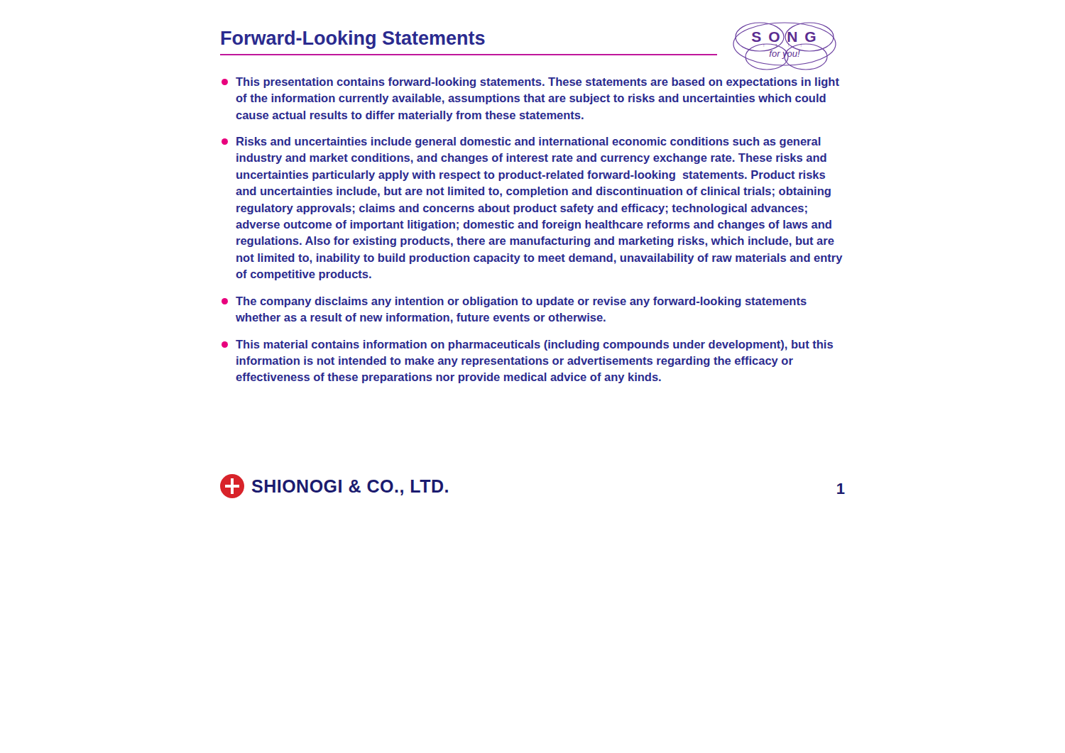Forward-Looking Statements
S O N G
↑ ↑ ↑ ↑
for you!
This presentation contains forward-looking statements. These statements are based on expectations in light of the information currently available, assumptions that are subject to risks and uncertainties which could cause actual results to differ materially from these statements.
Risks and uncertainties include general domestic and international economic conditions such as general industry and market conditions, and changes of interest rate and currency exchange rate. These risks and uncertainties particularly apply with respect to product-related forward-looking statements. Product risks and uncertainties include, but are not limited to, completion and discontinuation of clinical trials; obtaining regulatory approvals; claims and concerns about product safety and efficacy; technological advances; adverse outcome of important litigation; domestic and foreign healthcare reforms and changes of laws and regulations. Also for existing products, there are manufacturing and marketing risks, which include, but are not limited to, inability to build production capacity to meet demand, unavailability of raw materials and entry of competitive products.
The company disclaims any intention or obligation to update or revise any forward-looking statements whether as a result of new information, future events or otherwise.
This material contains information on pharmaceuticals (including compounds under development), but this information is not intended to make any representations or advertisements regarding the efficacy or effectiveness of these preparations nor provide medical advice of any kinds.
SHIONOGI & CO., LTD.
1